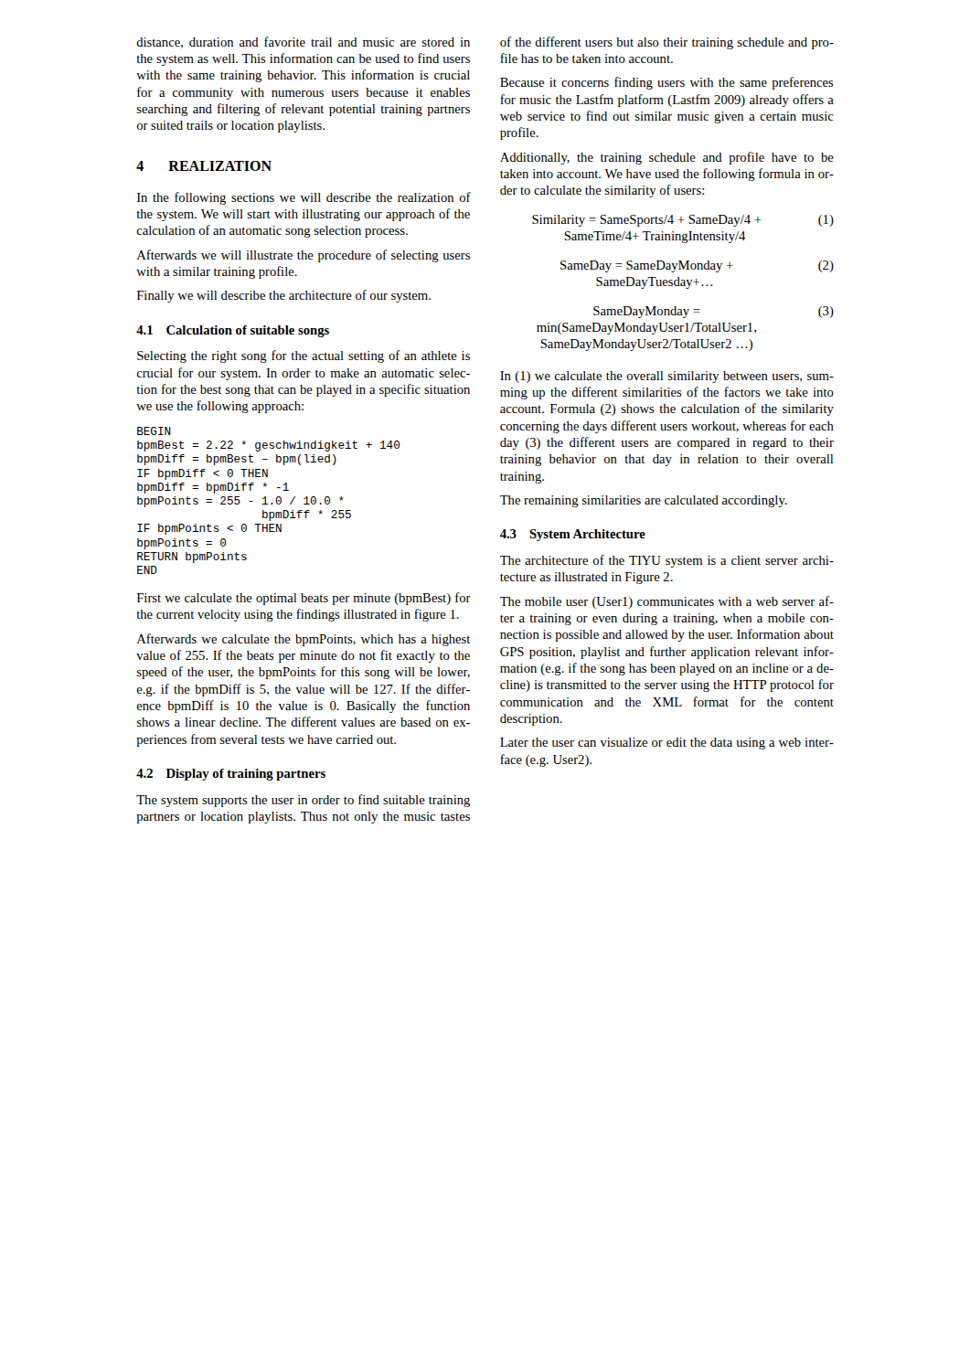distance, duration and favorite trail and music are stored in the system as well. This information can be used to find users with the same training behavior. This information is crucial for a community with numerous users because it enables searching and filtering of relevant potential training partners or suited trails or location playlists.
4 REALIZATION
In the following sections we will describe the realization of the system. We will start with illustrating our approach of the calculation of an automatic song selection process.
Afterwards we will illustrate the procedure of selecting users with a similar training profile.
Finally we will describe the architecture of our system.
4.1 Calculation of suitable songs
Selecting the right song for the actual setting of an athlete is crucial for our system. In order to make an automatic selection for the best song that can be played in a specific situation we use the following approach:
BEGIN
bpmBest = 2.22 * geschwindigkeit + 140
bpmDiff = bpmBest – bpm(lied)
IF bpmDiff < 0 THEN
bpmDiff = bpmDiff * -1
bpmPoints = 255 - 1.0 / 10.0 *
                  bpmDiff * 255
IF bpmPoints < 0 THEN
bpmPoints = 0
RETURN bpmPoints
END
First we calculate the optimal beats per minute (bpmBest) for the current velocity using the findings illustrated in figure 1.
Afterwards we calculate the bpmPoints, which has a highest value of 255. If the beats per minute do not fit exactly to the speed of the user, the bpmPoints for this song will be lower, e.g. if the bpmDiff is 5, the value will be 127. If the difference bpmDiff is 10 the value is 0. Basically the function shows a linear decline. The different values are based on experiences from several tests we have carried out.
4.2 Display of training partners
The system supports the user in order to find suitable training partners or location playlists. Thus not only the music tastes of the different users but also their training schedule and profile has to be taken into account.
Because it concerns finding users with the same preferences for music the Lastfm platform (Lastfm 2009) already offers a web service to find out similar music given a certain music profile.
Additionally, the training schedule and profile have to be taken into account. We have used the following formula in order to calculate the similarity of users:
Similarity = SameSports/4 + SameDay/4 + SameTime/4+ TrainingIntensity/4
(1)
SameDay = SameDayMonday + SameDayTuesday+…
(2)
SameDayMonday = min(SameDayMondayUser1/TotalUser1, SameDayMondayUser2/TotalUser2 …)
(3)
In (1) we calculate the overall similarity between users, summing up the different similarities of the factors we take into account. Formula (2) shows the calculation of the similarity concerning the days different users workout, whereas for each day (3) the different users are compared in regard to their training behavior on that day in relation to their overall training.
The remaining similarities are calculated accordingly.
4.3 System Architecture
The architecture of the TIYU system is a client server architecture as illustrated in Figure 2.
The mobile user (User1) communicates with a web server after a training or even during a training, when a mobile connection is possible and allowed by the user. Information about GPS position, playlist and further application relevant information (e.g. if the song has been played on an incline or a decline) is transmitted to the server using the HTTP protocol for communication and the XML format for the content description.
Later the user can visualize or edit the data using a web interface (e.g. User2).